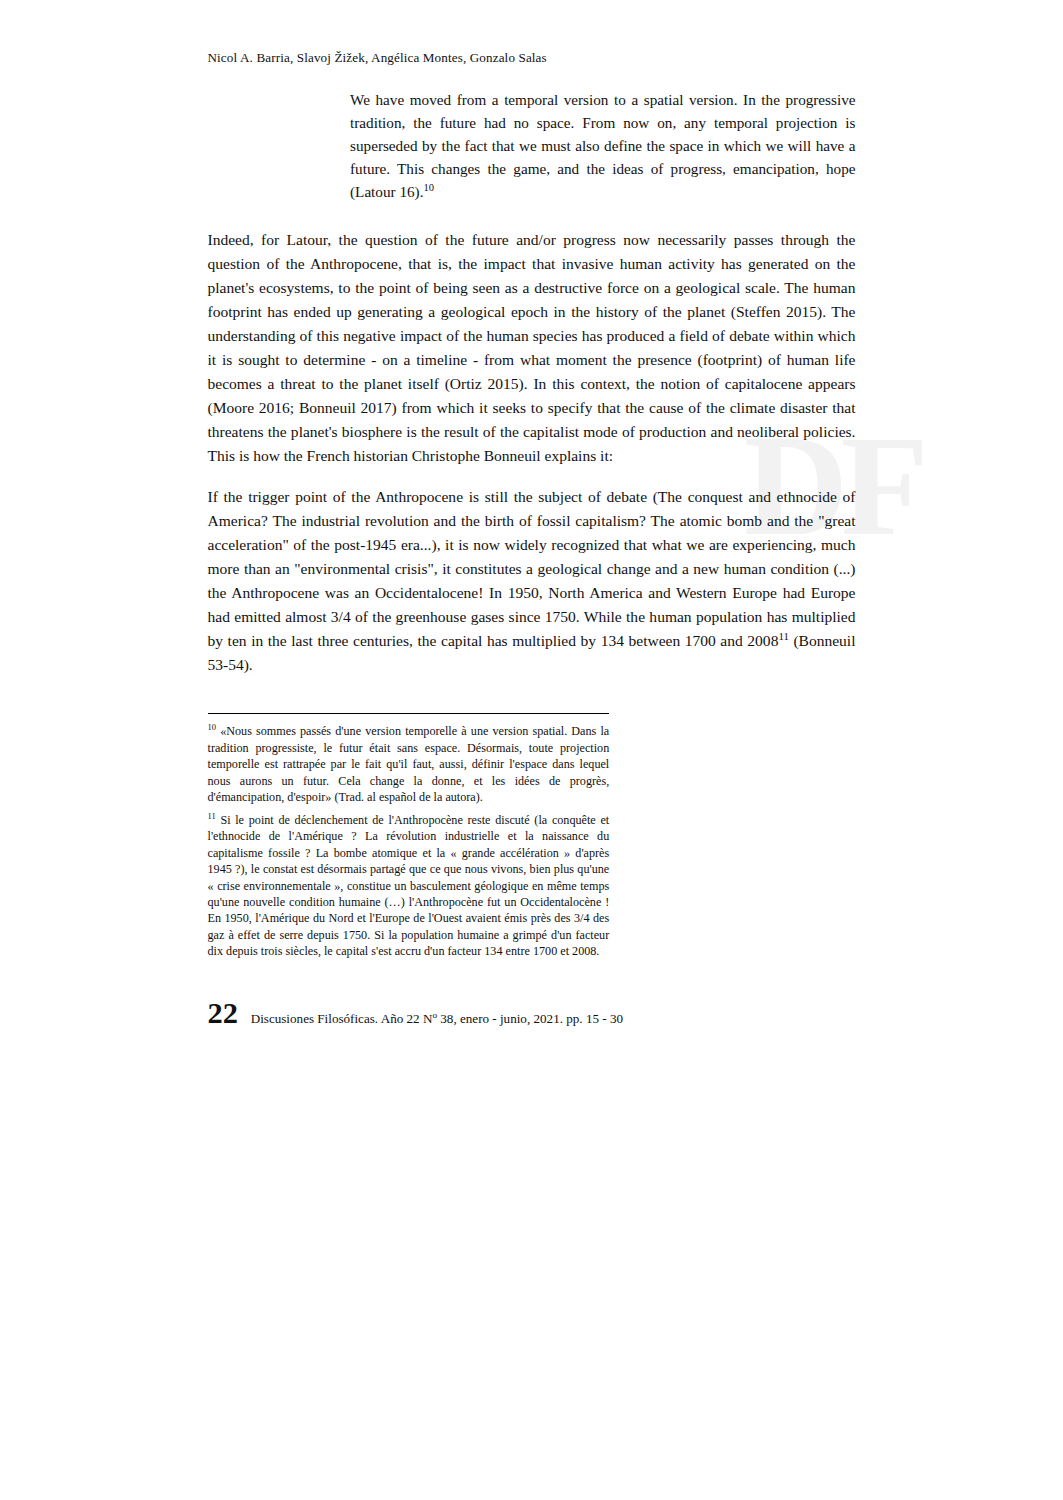DF
Nicol A. Barria, Slavoj Žižek, Angélica Montes, Gonzalo Salas
We have moved from a temporal version to a spatial version. In the progressive tradition, the future had no space. From now on, any temporal projection is superseded by the fact that we must also define the space in which we will have a future. This changes the game, and the ideas of progress, emancipation, hope (Latour 16).10
Indeed, for Latour, the question of the future and/or progress now necessarily passes through the question of the Anthropocene, that is, the impact that invasive human activity has generated on the planet's ecosystems, to the point of being seen as a destructive force on a geological scale. The human footprint has ended up generating a geological epoch in the history of the planet (Steffen 2015). The understanding of this negative impact of the human species has produced a field of debate within which it is sought to determine - on a timeline - from what moment the presence (footprint) of human life becomes a threat to the planet itself (Ortiz 2015). In this context, the notion of capitalocene appears (Moore 2016; Bonneuil 2017) from which it seeks to specify that the cause of the climate disaster that threatens the planet's biosphere is the result of the capitalist mode of production and neoliberal policies. This is how the French historian Christophe Bonneuil explains it:
If the trigger point of the Anthropocene is still the subject of debate (The conquest and ethnocide of America? The industrial revolution and the birth of fossil capitalism? The atomic bomb and the "great acceleration" of the post-1945 era...), it is now widely recognized that what we are experiencing, much more than an "environmental crisis", it constitutes a geological change and a new human condition (...) the Anthropocene was an Occidentalocene! In 1950, North America and Western Europe had Europe had emitted almost 3/4 of the greenhouse gases since 1750. While the human population has multiplied by ten in the last three centuries, the capital has multiplied by 134 between 1700 and 200811 (Bonneuil 53-54).
10 «Nous sommes passés d'une version temporelle à une version spatial. Dans la tradition progressiste, le futur était sans espace. Désormais, toute projection temporelle est rattrapée par le fait qu'il faut, aussi, définir l'espace dans lequel nous aurons un futur. Cela change la donne, et les idées de progrès, d'émancipation, d'espoir» (Trad. al español de la autora).
11 Si le point de déclenchement de l'Anthropocène reste discuté (la conquête et l'ethnocide de l'Amérique ? La révolution industrielle et la naissance du capitalisme fossile ? La bombe atomique et la « grande accélération » d'après 1945 ?), le constat est désormais partagé que ce que nous vivons, bien plus qu'une « crise environnementale », constitue un basculement géologique en même temps qu'une nouvelle condition humaine (…) l'Anthropocène fut un Occidentalocène ! En 1950, l'Amérique du Nord et l'Europe de l'Ouest avaient émis près des 3/4 des gaz à effet de serre depuis 1750. Si la population humaine a grimpé d'un facteur dix depuis trois siècles, le capital s'est accru d'un facteur 134 entre 1700 et 2008.
22 Discusiones Filosóficas. Año 22 No 38, enero - junio, 2021. pp. 15 - 30